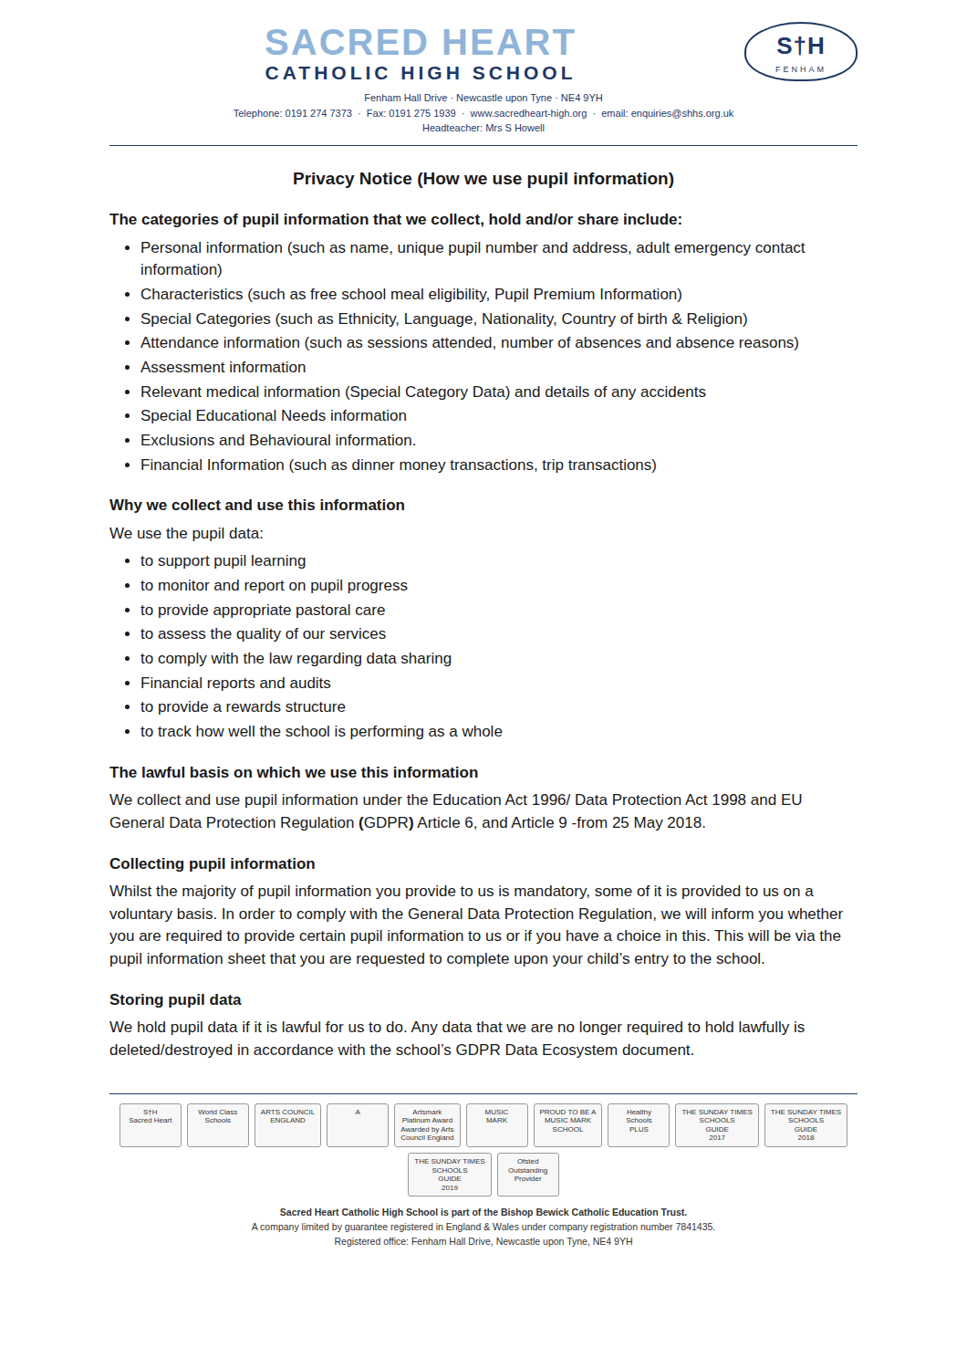S†H
FENHAM
SACRED HEART
CATHOLIC HIGH SCHOOL
Fenham Hall Drive · Newcastle upon Tyne · NE4 9YH
Telephone: 0191 274 7373 · Fax: 0191 275 1939 · www.sacredheart-high.org · email: enquiries@shhs.org.uk
Headteacher: Mrs S Howell
Privacy Notice (How we use pupil information)
The categories of pupil information that we collect, hold and/or share include:
Personal information (such as name, unique pupil number and address, adult emergency contact information)
Characteristics (such as free school meal eligibility, Pupil Premium Information)
Special Categories (such as Ethnicity, Language, Nationality, Country of birth & Religion)
Attendance information (such as sessions attended, number of absences and absence reasons)
Assessment information
Relevant medical information (Special Category Data) and details of any accidents
Special Educational Needs information
Exclusions and Behavioural information.
Financial Information (such as dinner money transactions, trip transactions)
Why we collect and use this information
We use the pupil data:
to support pupil learning
to monitor and report on pupil progress
to provide appropriate pastoral care
to assess the quality of our services
to comply with the law regarding data sharing
Financial reports and audits
to provide a rewards structure
to track how well the school is performing as a whole
The lawful basis on which we use this information
We collect and use pupil information under the Education Act 1996/ Data Protection Act 1998 and EU General Data Protection Regulation (GDPR) Article 6, and Article 9 -from 25 May 2018.
Collecting pupil information
Whilst the majority of pupil information you provide to us is mandatory, some of it is provided to us on a voluntary basis. In order to comply with the General Data Protection Regulation, we will inform you whether you are required to provide certain pupil information to us or if you have a choice in this. This will be via the pupil information sheet that you are requested to complete upon your child’s entry to the school.
Storing pupil data
We hold pupil data if it is lawful for us to do. Any data that we are no longer required to hold lawfully is deleted/destroyed in accordance with the school’s GDPR Data Ecosystem document.
S†H
Sacred Heart
World Class
Schools
ARTS COUNCIL
ENGLAND
A
Artsmark
Platinum Award
Awarded by Arts
Council England
MUSIC
MARK
PROUD TO BE A
MUSIC MARK
SCHOOL
Healthy
Schools
PLUS
THE SUNDAY TIMES
SCHOOLS
GUIDE
2017
THE SUNDAY TIMES
SCHOOLS
GUIDE
2018
THE SUNDAY TIMES
SCHOOLS
GUIDE
2019
Ofsted
Outstanding
Provider
Sacred Heart Catholic High School is part of the Bishop Bewick Catholic Education Trust.
A company limited by guarantee registered in England & Wales under company registration number 7841435.
Registered office: Fenham Hall Drive, Newcastle upon Tyne, NE4 9YH